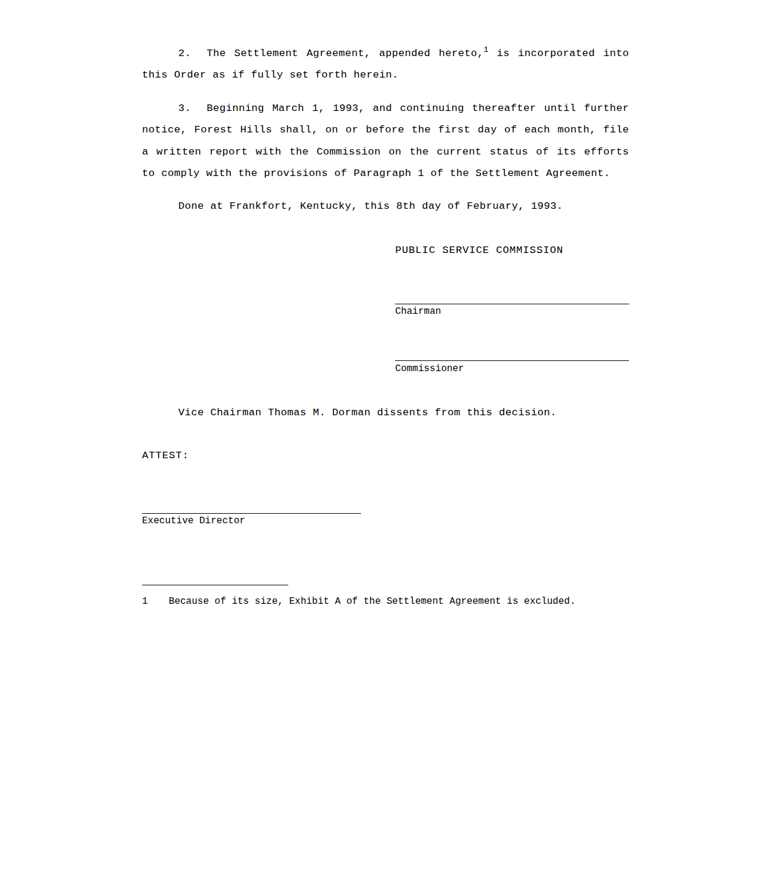2. The Settlement Agreement, appended hereto,1 is incorporated into this Order as if fully set forth herein.
3. Beginning March 1, 1993, and continuing thereafter until further notice, Forest Hills shall, on or before the first day of each month, file a written report with the Commission on the current status of its efforts to comply with the provisions of Paragraph 1 of the Settlement Agreement.
Done at Frankfort, Kentucky, this 8th day of February, 1993.
PUBLIC SERVICE COMMISSION
Chairman
Commissioner
Vice Chairman Thomas M. Dorman dissents from this decision.
ATTEST:
Executive Director
1 Because of its size, Exhibit A of the Settlement Agreement is excluded.